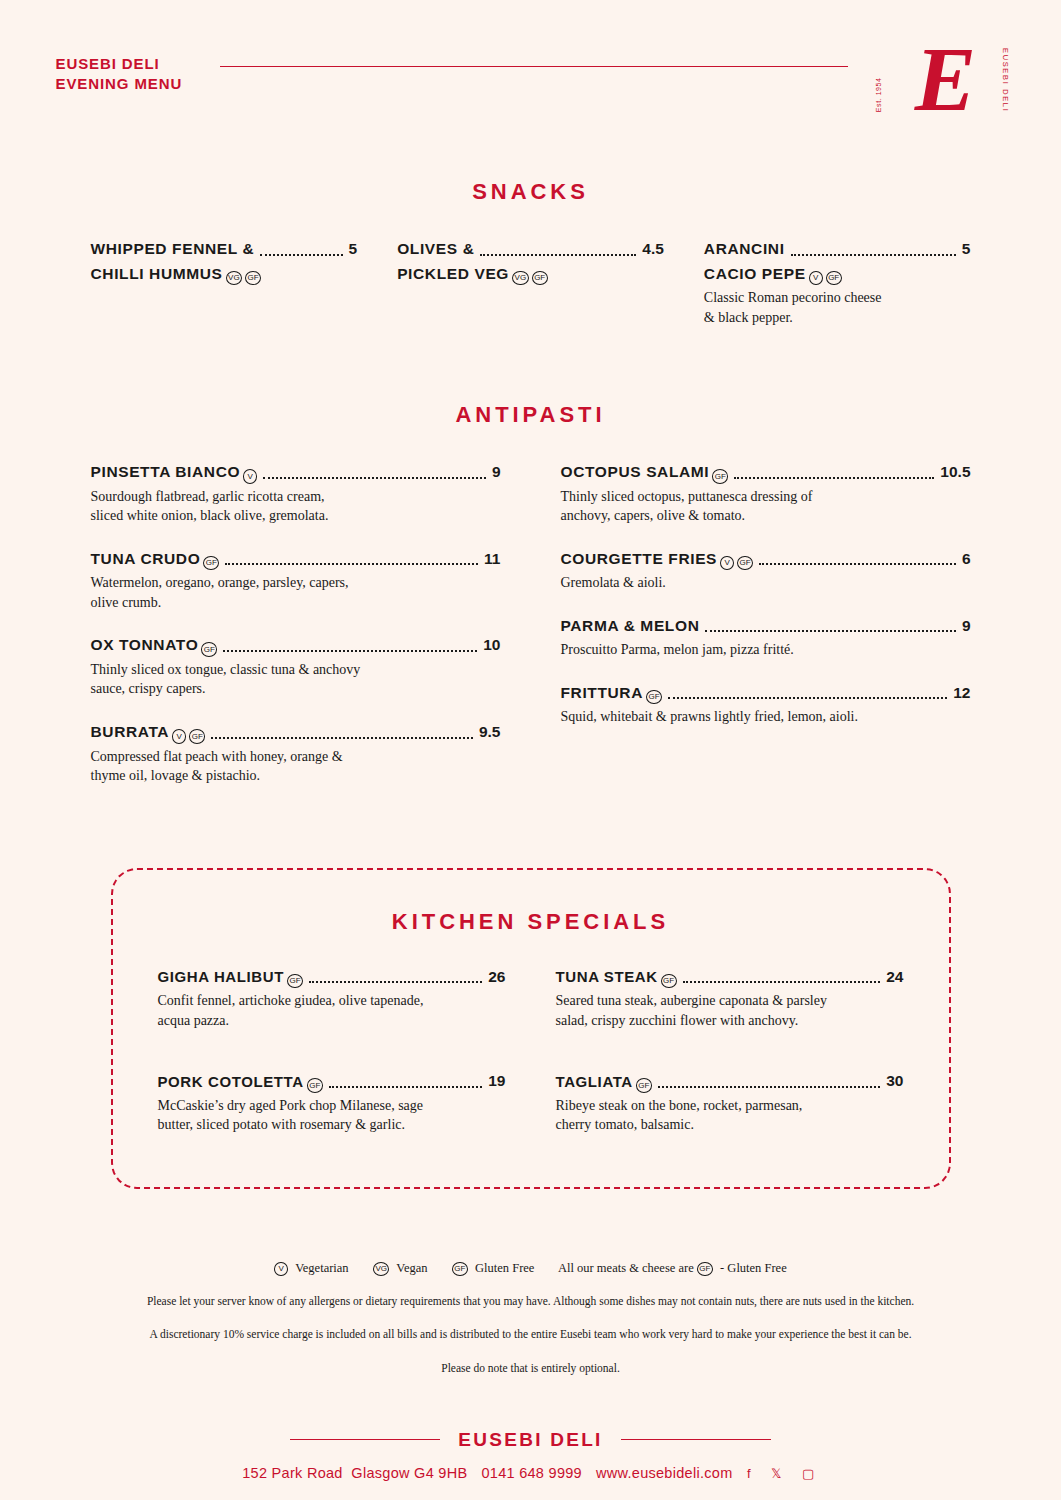Eusebi Deli
Evening Menu
Est. 1954 E EUSEBI DELI
Snacks
Whipped Fennel & 5
Chilli Hummus VG GF
Olives & 4.5
Pickled Veg VG GF
Arancini 5
Cacio Pepe V GF
Classic Roman pecorino cheese
& black pepper.
Antipasti
Pinsetta Bianco V 9
Sourdough flatbread, garlic ricotta cream,
sliced white onion, black olive, gremolata.
Tuna Crudo GF 11
Watermelon, oregano, orange, parsley, capers,
olive crumb.
Ox Tonnato GF 10
Thinly sliced ox tongue, classic tuna & anchovy
sauce, crispy capers.
Burrata V GF 9.5
Compressed flat peach with honey, orange &
thyme oil, lovage & pistachio.
Octopus Salami GF 10.5
Thinly sliced octopus, puttanesca dressing of
anchovy, capers, olive & tomato.
Courgette Fries V GF 6
Gremolata & aioli.
Parma & Melon 9
Proscuitto Parma, melon jam, pizza fritté.
Frittura GF 12
Squid, whitebait & prawns lightly fried, lemon, aioli.
Kitchen Specials
Gigha Halibut GF 26
Confit fennel, artichoke giudea, olive tapenade,
acqua pazza.
Tuna Steak GF 24
Seared tuna steak, aubergine caponata & parsley
salad, crispy zucchini flower with anchovy.
Pork Cotoletta GF 19
McCaskie’s dry aged Pork chop Milanese, sage
butter, sliced potato with rosemary & garlic.
Tagliata GF 30
Ribeye steak on the bone, rocket, parmesan,
cherry tomato, balsamic.
V Vegetarian VG Vegan GF Gluten Free All our meats & cheese are GF - Gluten Free
Please let your server know of any allergens or dietary requirements that you may have. Although some dishes may not contain nuts, there are nuts used in the kitchen.
A discretionary 10% service charge is included on all bills and is distributed to the entire Eusebi team who work very hard to make your experience the best it can be.
Please do note that is entirely optional.
EUSEBI DELI
152 Park Road Glasgow G4 9HB 0141 648 9999 www.eusebideli.com f 𝕏 ▢